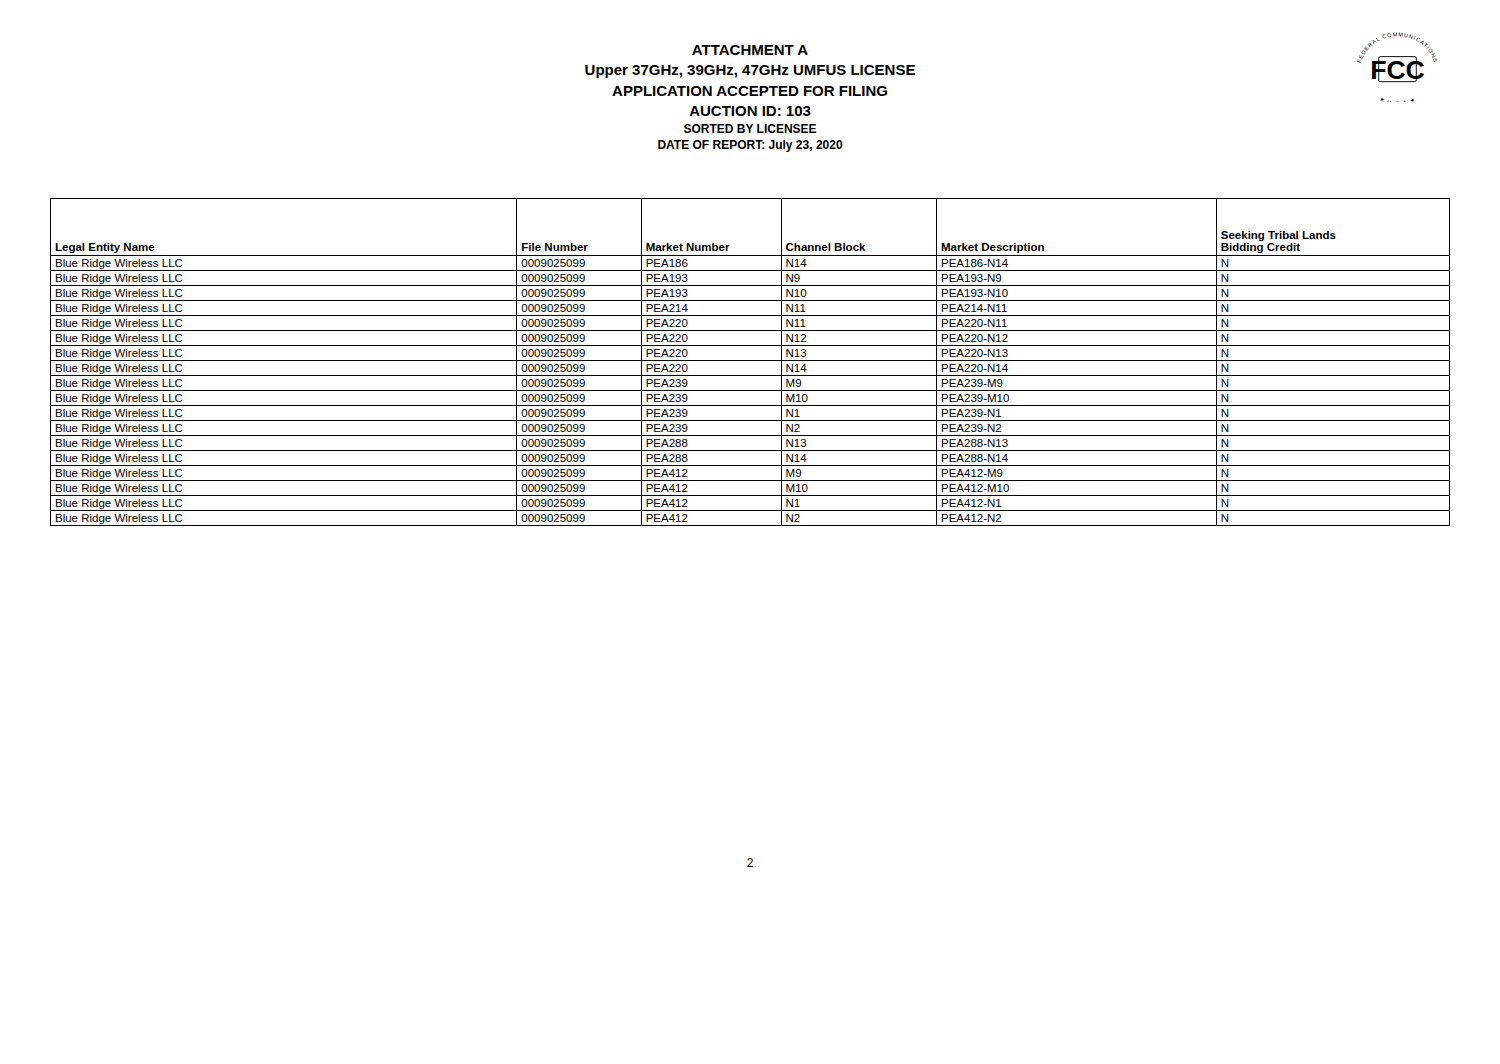FEDERAL COMMUNICATIONS ★ U S A ★ FCC
ATTACHMENT A
Upper 37GHz, 39GHz, 47GHz UMFUS LICENSE
APPLICATION ACCEPTED FOR FILING
AUCTION ID: 103
SORTED BY LICENSEE
DATE OF REPORT: July 23, 2020
| Legal Entity Name | File Number | Market Number | Channel Block | Market Description | Seeking Tribal Lands Bidding Credit |
| --- | --- | --- | --- | --- | --- |
| Blue Ridge Wireless LLC | 0009025099 | PEA186 | N14 | PEA186-N14 | N |
| Blue Ridge Wireless LLC | 0009025099 | PEA193 | N9 | PEA193-N9 | N |
| Blue Ridge Wireless LLC | 0009025099 | PEA193 | N10 | PEA193-N10 | N |
| Blue Ridge Wireless LLC | 0009025099 | PEA214 | N11 | PEA214-N11 | N |
| Blue Ridge Wireless LLC | 0009025099 | PEA220 | N11 | PEA220-N11 | N |
| Blue Ridge Wireless LLC | 0009025099 | PEA220 | N12 | PEA220-N12 | N |
| Blue Ridge Wireless LLC | 0009025099 | PEA220 | N13 | PEA220-N13 | N |
| Blue Ridge Wireless LLC | 0009025099 | PEA220 | N14 | PEA220-N14 | N |
| Blue Ridge Wireless LLC | 0009025099 | PEA239 | M9 | PEA239-M9 | N |
| Blue Ridge Wireless LLC | 0009025099 | PEA239 | M10 | PEA239-M10 | N |
| Blue Ridge Wireless LLC | 0009025099 | PEA239 | N1 | PEA239-N1 | N |
| Blue Ridge Wireless LLC | 0009025099 | PEA239 | N2 | PEA239-N2 | N |
| Blue Ridge Wireless LLC | 0009025099 | PEA288 | N13 | PEA288-N13 | N |
| Blue Ridge Wireless LLC | 0009025099 | PEA288 | N14 | PEA288-N14 | N |
| Blue Ridge Wireless LLC | 0009025099 | PEA412 | M9 | PEA412-M9 | N |
| Blue Ridge Wireless LLC | 0009025099 | PEA412 | M10 | PEA412-M10 | N |
| Blue Ridge Wireless LLC | 0009025099 | PEA412 | N1 | PEA412-N1 | N |
| Blue Ridge Wireless LLC | 0009025099 | PEA412 | N2 | PEA412-N2 | N |
2